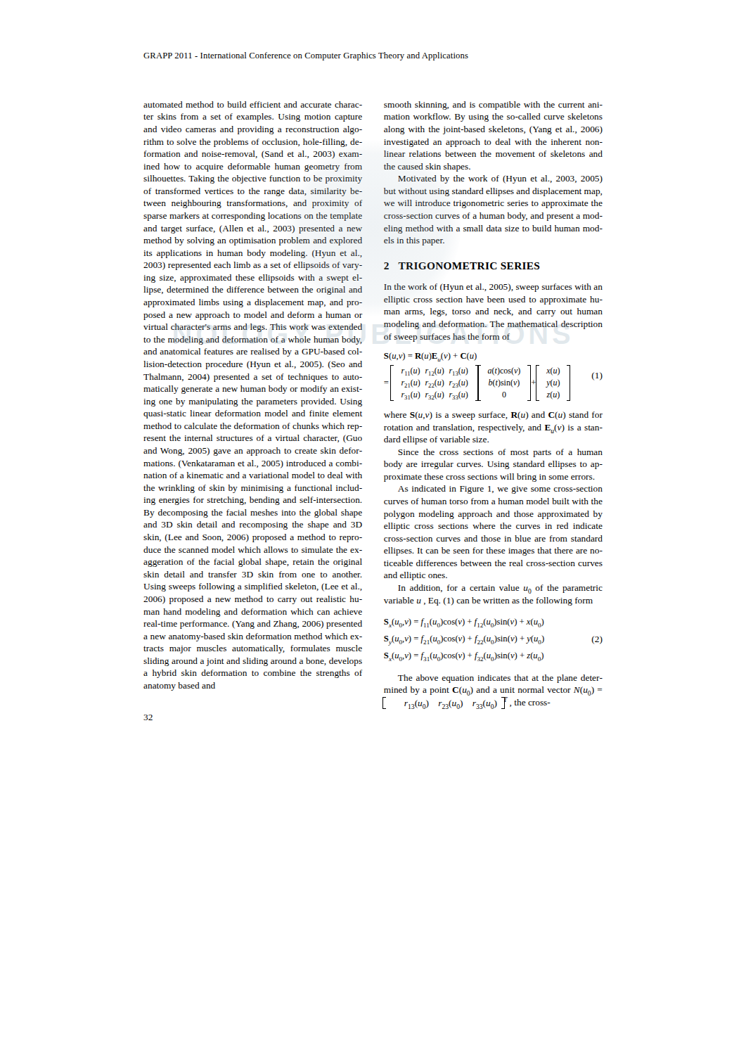GRAPP 2011 - International Conference on Computer Graphics Theory and Applications
NOLOGY PUBLICATIONS
automated method to build efficient and accurate character skins from a set of examples. Using motion capture and video cameras and providing a reconstruction algorithm to solve the problems of occlusion, hole-filling, deformation and noise-removal, (Sand et al., 2003) examined how to acquire deformable human geometry from silhouettes. Taking the objective function to be proximity of transformed vertices to the range data, similarity between neighbouring transformations, and proximity of sparse markers at corresponding locations on the template and target surface, (Allen et al., 2003) presented a new method by solving an optimisation problem and explored its applications in human body modeling. (Hyun et al., 2003) represented each limb as a set of ellipsoids of varying size, approximated these ellipsoids with a swept ellipse, determined the difference between the original and approximated limbs using a displacement map, and proposed a new approach to model and deform a human or virtual character's arms and legs. This work was extended to the modeling and deformation of a whole human body, and anatomical features are realised by a GPU-based collision-detection procedure (Hyun et al., 2005). (Seo and Thalmann, 2004) presented a set of techniques to automatically generate a new human body or modify an existing one by manipulating the parameters provided. Using quasi-static linear deformation model and finite element method to calculate the deformation of chunks which represent the internal structures of a virtual character, (Guo and Wong, 2005) gave an approach to create skin deformations. (Venkataraman et al., 2005) introduced a combination of a kinematic and a variational model to deal with the wrinkling of skin by minimising a functional including energies for stretching, bending and self-intersection. By decomposing the facial meshes into the global shape and 3D skin detail and recomposing the shape and 3D skin, (Lee and Soon, 2006) proposed a method to reproduce the scanned model which allows to simulate the exaggeration of the facial global shape, retain the original skin detail and transfer 3D skin from one to another. Using sweeps following a simplified skeleton, (Lee et al., 2006) proposed a new method to carry out realistic human hand modeling and deformation which can achieve real-time performance. (Yang and Zhang, 2006) presented a new anatomy-based skin deformation method which extracts major muscles automatically, formulates muscle sliding around a joint and sliding around a bone, develops a hybrid skin deformation to combine the strengths of anatomy based and
smooth skinning, and is compatible with the current animation workflow. By using the so-called curve skeletons along with the joint-based skeletons, (Yang et al., 2006) investigated an approach to deal with the inherent non-linear relations between the movement of skeletons and the caused skin shapes.
Motivated by the work of (Hyun et al., 2003, 2005) but without using standard ellipses and displacement map, we will introduce trigonometric series to approximate the cross-section curves of a human body, and present a modeling method with a small data size to build human models in this paper.
2 TRIGONOMETRIC SERIES
In the work of (Hyun et al., 2005), sweep surfaces with an elliptic cross section have been used to approximate human arms, legs, torso and neck, and carry out human modeling and deformation. The mathematical description of sweep surfaces has the form of
S(u,v) = R(u)Eu(v) + C(u)
=
| r 11 ( u ) | r 12 ( u ) | r 13 ( u ) |
| r 21 ( u ) | r 22 ( u ) | r 23 ( u ) |
| r 31 ( u ) | r 32 ( u ) | r 33 ( u ) |
| a ( t )cos( v ) |
| b ( t )sin( v ) |
| 0 |
+
| x ( u ) |
| y ( u ) |
| z ( u ) |
(1)
where S(u,v) is a sweep surface, R(u) and C(u) stand for rotation and translation, respectively, and Eu(v) is a standard ellipse of variable size.
Since the cross sections of most parts of a human body are irregular curves. Using standard ellipses to approximate these cross sections will bring in some errors.
As indicated in Figure 1, we give some cross-section curves of human torso from a human model built with the polygon modeling approach and those approximated by elliptic cross sections where the curves in red indicate cross-section curves and those in blue are from standard ellipses. It can be seen for these images that there are noticeable differences between the real cross-section curves and elliptic ones.
In addition, for a certain value u0 of the parametric variable u , Eq. (1) can be written as the following form
Sx(u0,v) = f11(u0)cos(v) + f12(u0)sin(v) + x(u0)
Sy(u0,v) = f21(u0)cos(v) + f22(u0)sin(v) + y(u0)
Sx(u0,v) = f31(u0)cos(v) + f32(u0)sin(v) + z(u0)
(2)
The above equation indicates that at the plane determined by a point C(u0) and a unit normal vector N(u0) = r13(u0) r23(u0) r33(u0)T , the cross-
32